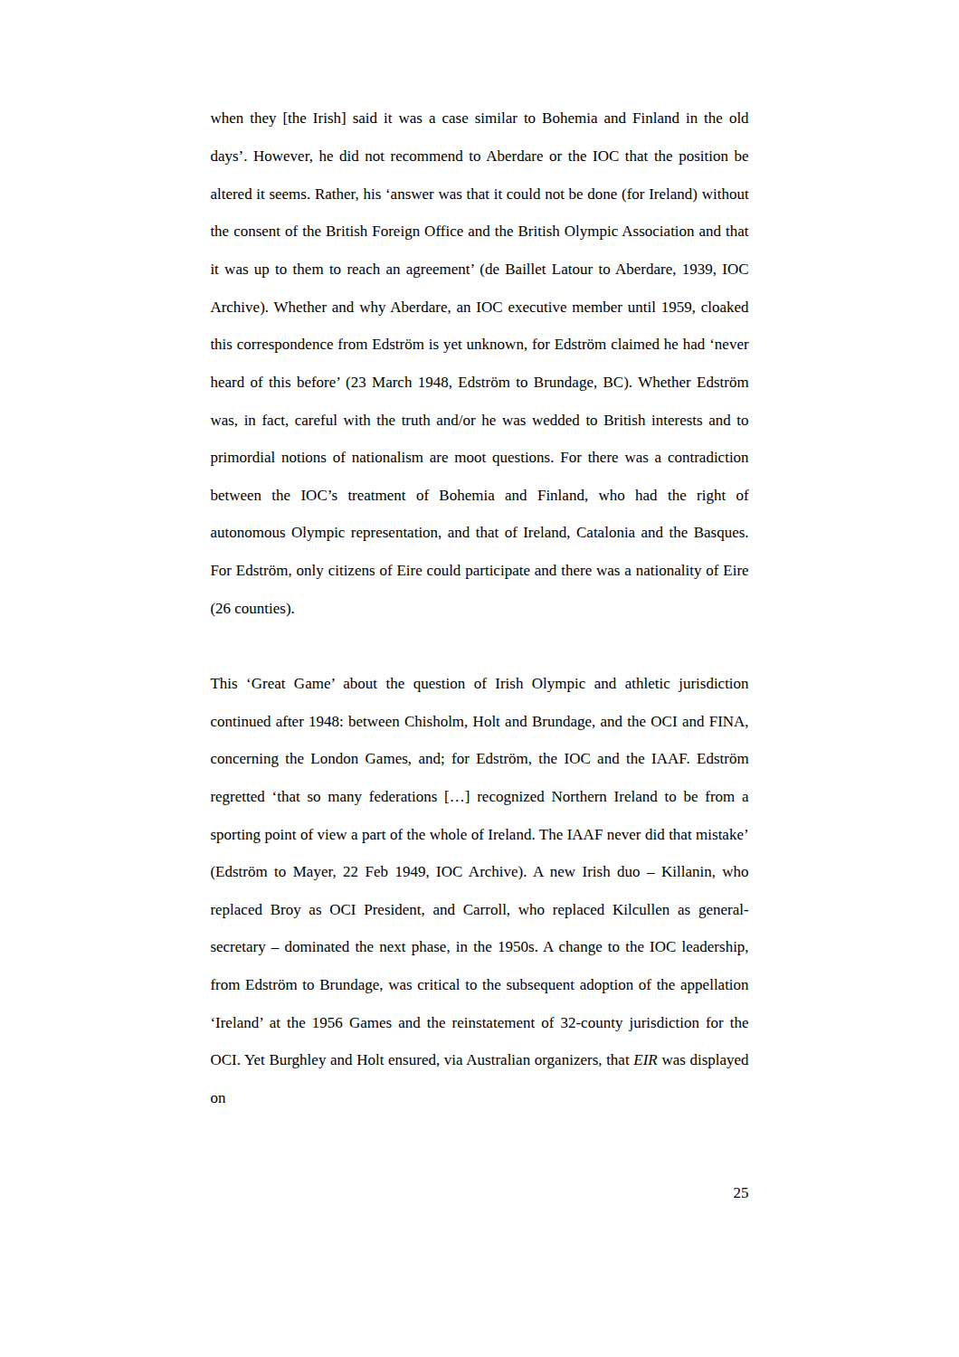when they [the Irish] said it was a case similar to Bohemia and Finland in the old days’. However, he did not recommend to Aberdare or the IOC that the position be altered it seems. Rather, his ‘answer was that it could not be done (for Ireland) without the consent of the British Foreign Office and the British Olympic Association and that it was up to them to reach an agreement’ (de Baillet Latour to Aberdare, 1939, IOC Archive). Whether and why Aberdare, an IOC executive member until 1959, cloaked this correspondence from Edström is yet unknown, for Edström claimed he had ‘never heard of this before’ (23 March 1948, Edström to Brundage, BC). Whether Edström was, in fact, careful with the truth and/or he was wedded to British interests and to primordial notions of nationalism are moot questions. For there was a contradiction between the IOC’s treatment of Bohemia and Finland, who had the right of autonomous Olympic representation, and that of Ireland, Catalonia and the Basques. For Edström, only citizens of Eire could participate and there was a nationality of Eire (26 counties).
This ‘Great Game’ about the question of Irish Olympic and athletic jurisdiction continued after 1948: between Chisholm, Holt and Brundage, and the OCI and FINA, concerning the London Games, and; for Edström, the IOC and the IAAF. Edström regretted ‘that so many federations […] recognized Northern Ireland to be from a sporting point of view a part of the whole of Ireland. The IAAF never did that mistake’ (Edström to Mayer, 22 Feb 1949, IOC Archive). A new Irish duo – Killanin, who replaced Broy as OCI President, and Carroll, who replaced Kilcullen as general-secretary – dominated the next phase, in the 1950s. A change to the IOC leadership, from Edström to Brundage, was critical to the subsequent adoption of the appellation ‘Ireland’ at the 1956 Games and the reinstatement of 32-county jurisdiction for the OCI. Yet Burghley and Holt ensured, via Australian organizers, that EIR was displayed on
25